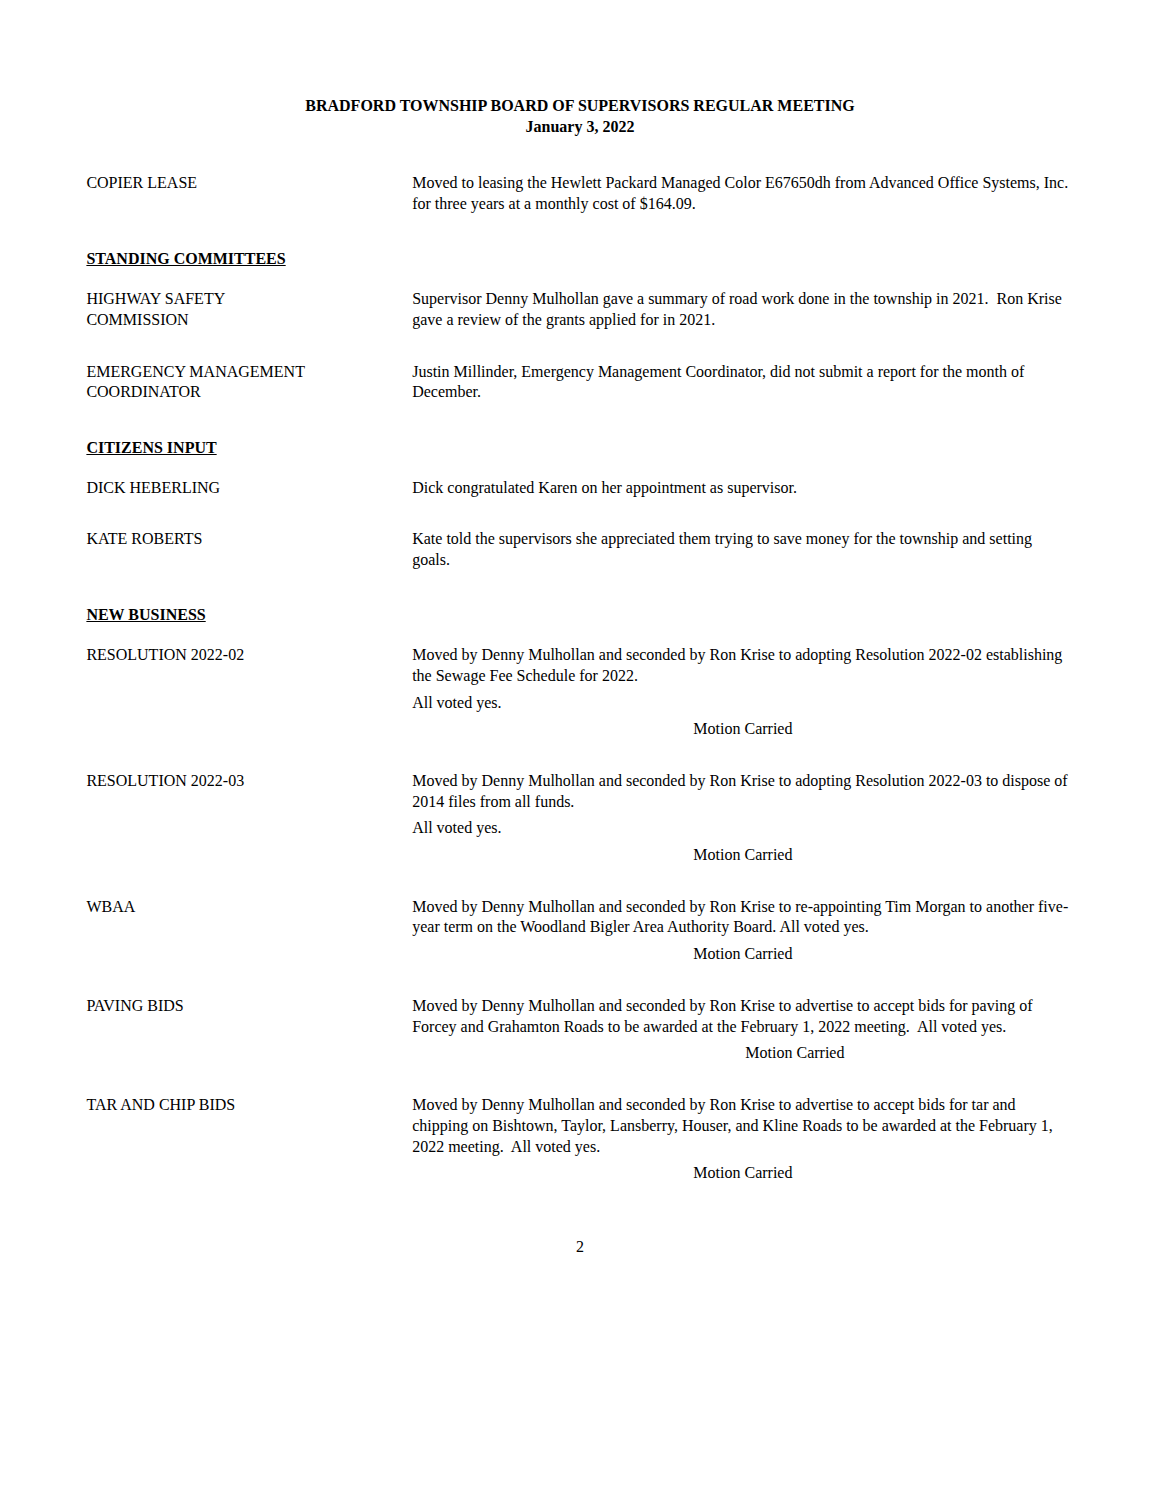BRADFORD TOWNSHIP BOARD OF SUPERVISORS REGULAR MEETING January 3, 2022
COPIER LEASE
Moved to leasing the Hewlett Packard Managed Color E67650dh from Advanced Office Systems, Inc. for three years at a monthly cost of $164.09.
STANDING COMMITTEES
HIGHWAY SAFETY
COMMISSION
Supervisor Denny Mulhollan gave a summary of road work done in the township in 2021. Ron Krise gave a review of the grants applied for in 2021.
EMERGENCY MANAGEMENT
COORDINATOR
Justin Millinder, Emergency Management Coordinator, did not submit a report for the month of December.
CITIZENS INPUT
DICK HEBERLING
Dick congratulated Karen on her appointment as supervisor.
KATE ROBERTS
Kate told the supervisors she appreciated them trying to save money for the township and setting goals.
NEW BUSINESS
RESOLUTION 2022-02
Moved by Denny Mulhollan and seconded by Ron Krise to adopting Resolution 2022-02 establishing the Sewage Fee Schedule for 2022.
All voted yes.
Motion Carried
RESOLUTION 2022-03
Moved by Denny Mulhollan and seconded by Ron Krise to adopting Resolution 2022-03 to dispose of 2014 files from all funds.
All voted yes.
Motion Carried
WBAA
Moved by Denny Mulhollan and seconded by Ron Krise to re-appointing Tim Morgan to another five-year term on the Woodland Bigler Area Authority Board. All voted yes.
Motion Carried
PAVING BIDS
Moved by Denny Mulhollan and seconded by Ron Krise to advertise to accept bids for paving of Forcey and Grahamton Roads to be awarded at the February 1, 2022 meeting. All voted yes.
Motion Carried
TAR AND CHIP BIDS
Moved by Denny Mulhollan and seconded by Ron Krise to advertise to accept bids for tar and chipping on Bishtown, Taylor, Lansberry, Houser, and Kline Roads to be awarded at the February 1, 2022 meeting. All voted yes.
Motion Carried
2